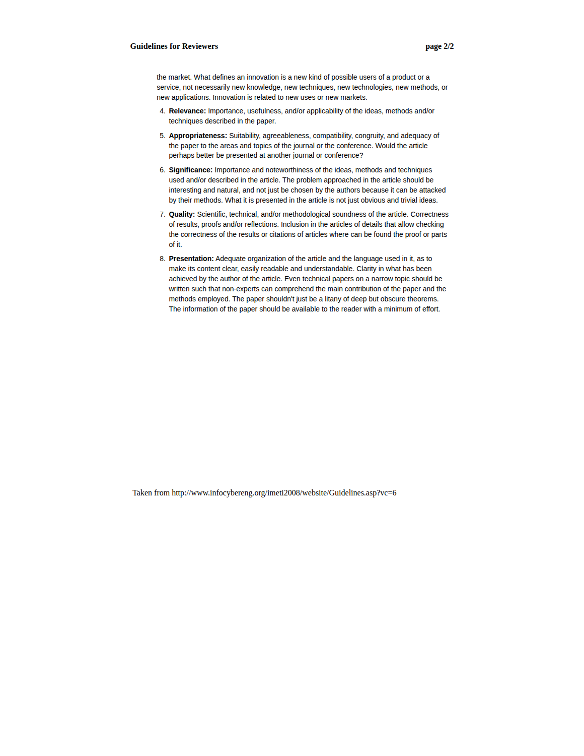Guidelines for Reviewers page 2/2
the market. What defines an innovation is a new kind of possible users of a product or a service, not necessarily new knowledge, new techniques, new technologies, new methods, or new applications. Innovation is related to new uses or new markets.
Relevance: Importance, usefulness, and/or applicability of the ideas, methods and/or techniques described in the paper.
Appropriateness: Suitability, agreeableness, compatibility, congruity, and adequacy of the paper to the areas and topics of the journal or the conference. Would the article perhaps better be presented at another journal or conference?
Significance: Importance and noteworthiness of the ideas, methods and techniques used and/or described in the article. The problem approached in the article should be interesting and natural, and not just be chosen by the authors because it can be attacked by their methods. What it is presented in the article is not just obvious and trivial ideas.
Quality: Scientific, technical, and/or methodological soundness of the article. Correctness of results, proofs and/or reflections. Inclusion in the articles of details that allow checking the correctness of the results or citations of articles where can be found the proof or parts of it.
Presentation: Adequate organization of the article and the language used in it, as to make its content clear, easily readable and understandable. Clarity in what has been achieved by the author of the article. Even technical papers on a narrow topic should be written such that non-experts can comprehend the main contribution of the paper and the methods employed. The paper shouldn't just be a litany of deep but obscure theorems. The information of the paper should be available to the reader with a minimum of effort.
Taken from http://www.infocybereng.org/imeti2008/website/Guidelines.asp?vc=6